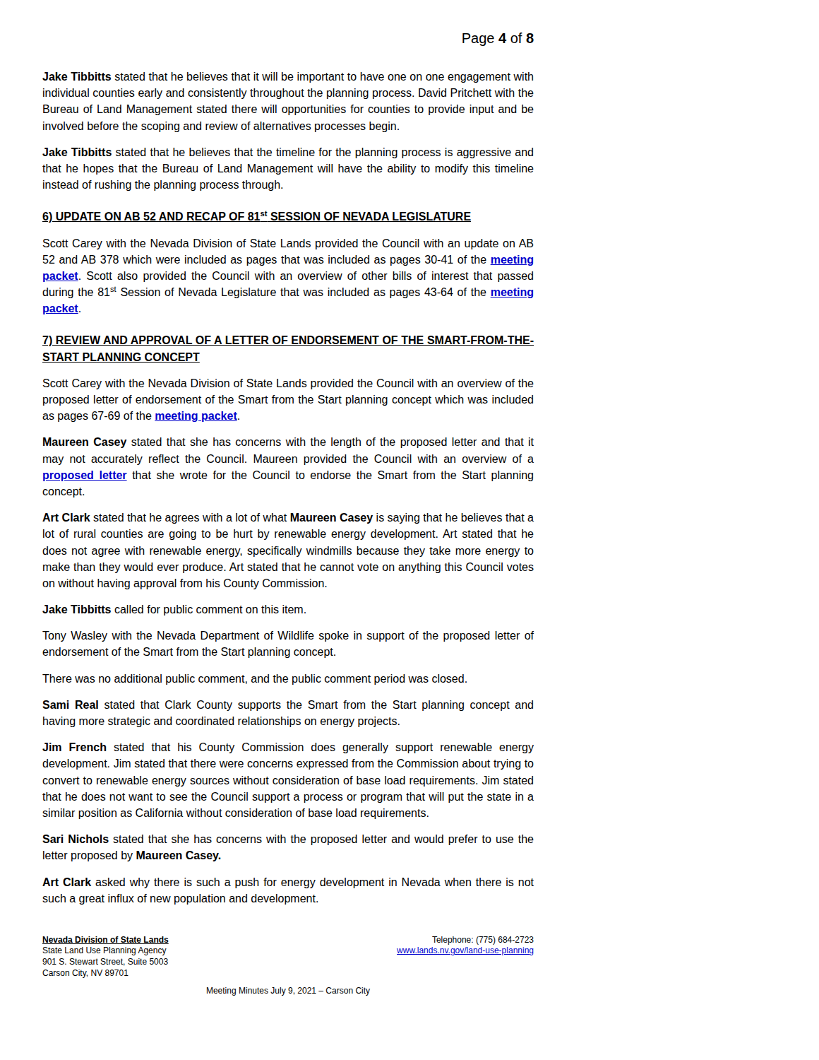Page 4 of 8
Jake Tibbitts stated that he believes that it will be important to have one on one engagement with individual counties early and consistently throughout the planning process. David Pritchett with the Bureau of Land Management stated there will opportunities for counties to provide input and be involved before the scoping and review of alternatives processes begin.
Jake Tibbitts stated that he believes that the timeline for the planning process is aggressive and that he hopes that the Bureau of Land Management will have the ability to modify this timeline instead of rushing the planning process through.
6) UPDATE ON AB 52 AND RECAP OF 81st SESSION OF NEVADA LEGISLATURE
Scott Carey with the Nevada Division of State Lands provided the Council with an update on AB 52 and AB 378 which were included as pages that was included as pages 30-41 of the meeting packet. Scott also provided the Council with an overview of other bills of interest that passed during the 81st Session of Nevada Legislature that was included as pages 43-64 of the meeting packet.
7) REVIEW AND APPROVAL OF A LETTER OF ENDORSEMENT OF THE SMART-FROM-THE-START PLANNING CONCEPT
Scott Carey with the Nevada Division of State Lands provided the Council with an overview of the proposed letter of endorsement of the Smart from the Start planning concept which was included as pages 67-69 of the meeting packet.
Maureen Casey stated that she has concerns with the length of the proposed letter and that it may not accurately reflect the Council. Maureen provided the Council with an overview of a proposed letter that she wrote for the Council to endorse the Smart from the Start planning concept.
Art Clark stated that he agrees with a lot of what Maureen Casey is saying that he believes that a lot of rural counties are going to be hurt by renewable energy development. Art stated that he does not agree with renewable energy, specifically windmills because they take more energy to make than they would ever produce. Art stated that he cannot vote on anything this Council votes on without having approval from his County Commission.
Jake Tibbitts called for public comment on this item.
Tony Wasley with the Nevada Department of Wildlife spoke in support of the proposed letter of endorsement of the Smart from the Start planning concept.
There was no additional public comment, and the public comment period was closed.
Sami Real stated that Clark County supports the Smart from the Start planning concept and having more strategic and coordinated relationships on energy projects.
Jim French stated that his County Commission does generally support renewable energy development. Jim stated that there were concerns expressed from the Commission about trying to convert to renewable energy sources without consideration of base load requirements. Jim stated that he does not want to see the Council support a process or program that will put the state in a similar position as California without consideration of base load requirements.
Sari Nichols stated that she has concerns with the proposed letter and would prefer to use the letter proposed by Maureen Casey.
Art Clark asked why there is such a push for energy development in Nevada when there is not such a great influx of new population and development.
| Nevada Division of State Lands State Land Use Planning Agency 901 S. Stewart Street, Suite 5003 Carson City, NV 89701 | Telephone: (775) 684-2723 www.lands.nv.gov/land-use-planning |
Meeting Minutes July 9, 2021 – Carson City